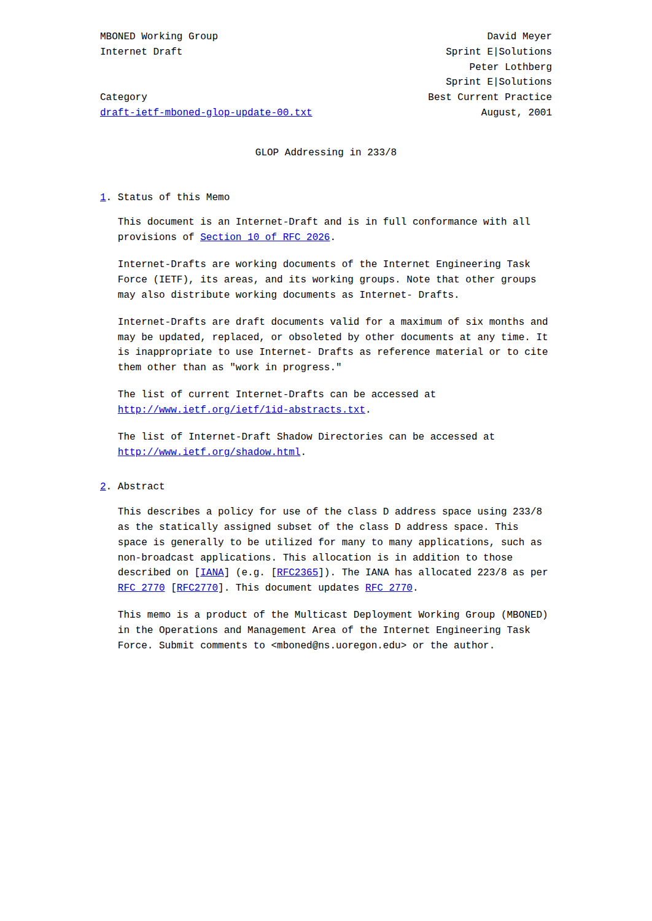| MBONED Working Group | David Meyer |
| Internet Draft | Sprint E/Solutions |
| | Peter Lothberg |
| | Sprint E/Solutions |
| Category | Best Current Practice |
| draft-ietf-mboned-glop-update-00.txt | August, 2001 |
GLOP Addressing in 233/8
1. Status of this Memo
This document is an Internet-Draft and is in full conformance with all provisions of Section 10 of RFC 2026.
Internet-Drafts are working documents of the Internet Engineering Task Force (IETF), its areas, and its working groups. Note that other groups may also distribute working documents as Internet- Drafts.
Internet-Drafts are draft documents valid for a maximum of six months and may be updated, replaced, or obsoleted by other documents at any time. It is inappropriate to use Internet- Drafts as reference material or to cite them other than as "work in progress."
The list of current Internet-Drafts can be accessed at http://www.ietf.org/ietf/1id-abstracts.txt.
The list of Internet-Draft Shadow Directories can be accessed at http://www.ietf.org/shadow.html.
2. Abstract
This describes a policy for use of the class D address space using 233/8 as the statically assigned subset of the class D address space. This space is generally to be utilized for many to many applications, such as non-broadcast applications. This allocation is in addition to those described on [IANA] (e.g. [RFC2365]). The IANA has allocated 223/8 as per RFC 2770 [RFC2770]. This document updates RFC 2770.
This memo is a product of the Multicast Deployment Working Group (MBONED) in the Operations and Management Area of the Internet Engineering Task Force. Submit comments to <mboned@ns.uoregon.edu> or the author.